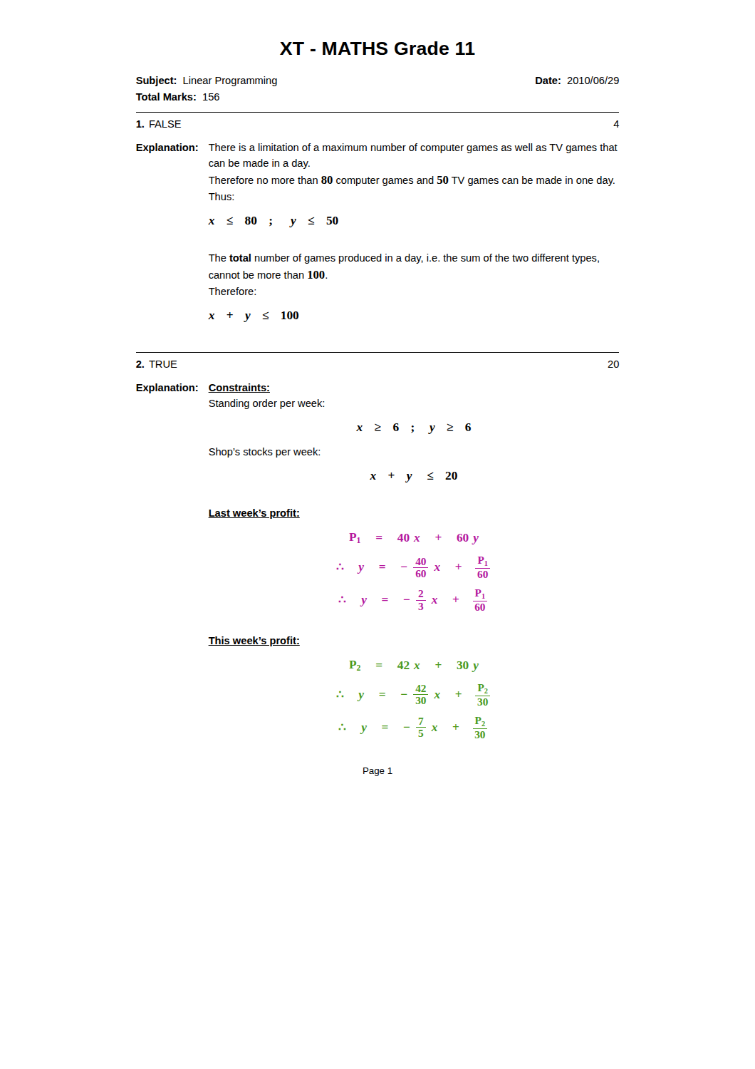XT - MATHS Grade 11
Subject: Linear Programming
Date: 2010/06/29
Total Marks: 156
1. FALSE
4
Explanation:
There is a limitation of a maximum number of computer games as well as TV games that can be made in a day.
Therefore no more than 80 computer games and 50 TV games can be made in one day.
Thus:
x ≤ 80 ; y ≤ 50
The total number of games produced in a day, i.e. the sum of the two different types, cannot be more than 100.
Therefore:
x + y ≤ 100
2. TRUE
20
Explanation:
Constraints:
Standing order per week:
x ≥ 6 ; y ≥ 6
Shop’s stocks per week:
x + y ≤ 20
Last week’s profit:
P1 = 40 x + 60 y
∴ y = − 4060 x + P160
∴ y = − 23 x + P160
This week’s profit:
P2 = 42 x + 30 y
∴ y = − 4230 x + P230
∴ y = − 75 x + P230
Page 1